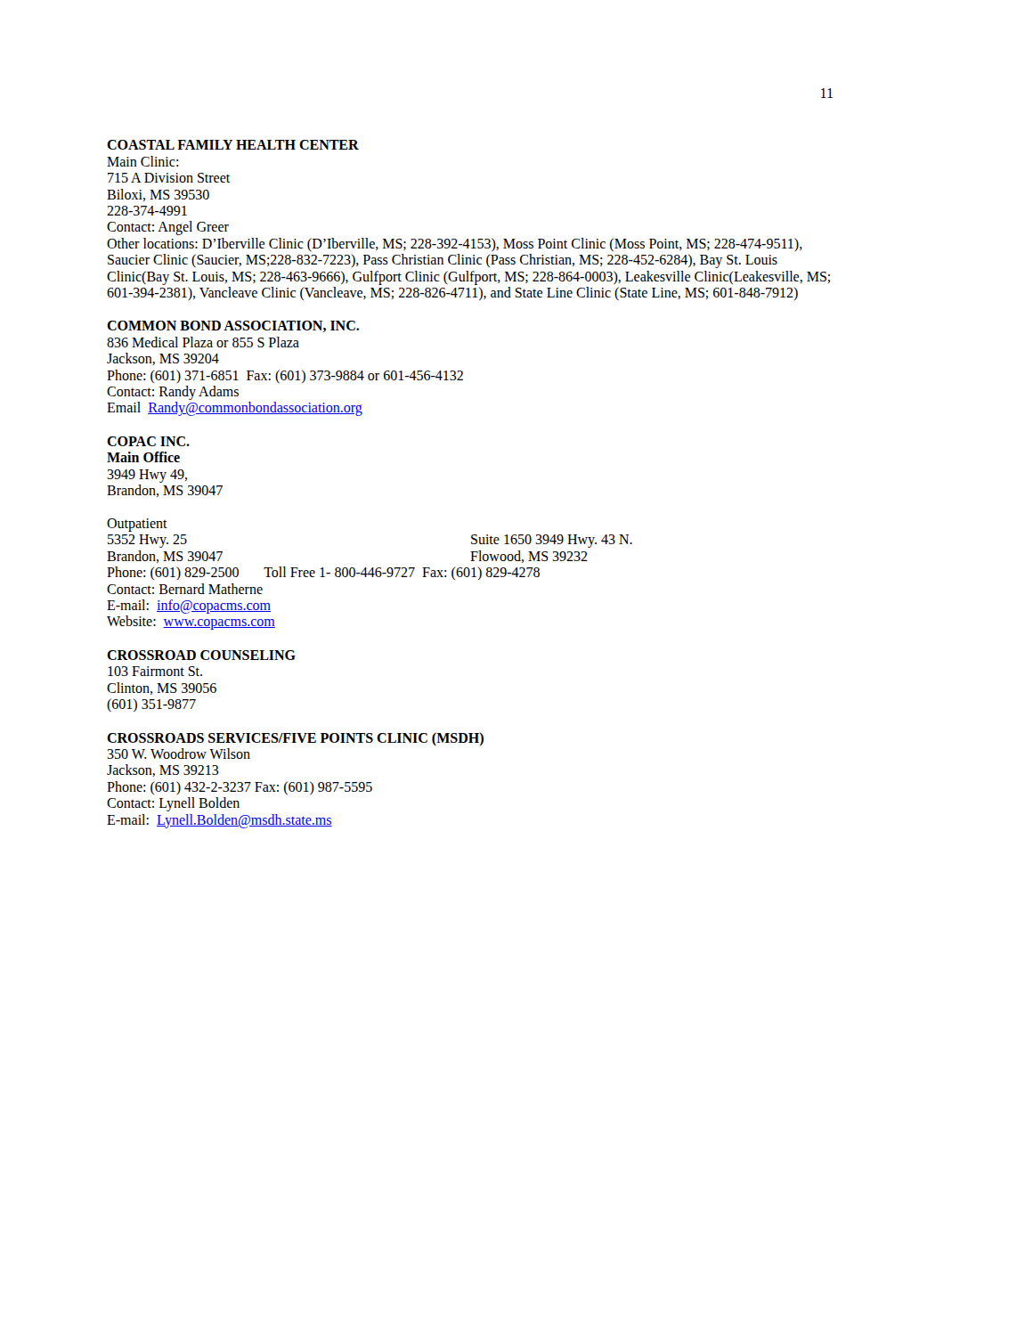11
Coastal Family Health Center
Main Clinic:
715 A Division Street
Biloxi, MS 39530
228-374-4991
Contact: Angel Greer
Other locations: D’Iberville Clinic (D’Iberville, MS; 228-392-4153), Moss Point Clinic (Moss Point, MS; 228-474-9511), Saucier Clinic (Saucier, MS;228-832-7223), Pass Christian Clinic (Pass Christian, MS; 228-452-6284), Bay St. Louis Clinic(Bay St. Louis, MS; 228-463-9666), Gulfport Clinic (Gulfport, MS; 228-864-0003), Leakesville Clinic(Leakesville, MS; 601-394-2381), Vancleave Clinic (Vancleave, MS; 228-826-4711), and State Line Clinic (State Line, MS; 601-848-7912)
Common Bond Association, Inc.
836 Medical Plaza or 855 S Plaza
Jackson, MS 39204
Phone: (601) 371-6851 Fax: (601) 373-9884 or 601-456-4132
Contact: Randy Adams
Email Randy@commonbondassociation.org
COPAC Inc.
Main Office
3949 Hwy 49,
Brandon, MS 39047
Outpatient
5352 Hwy. 25
Suite 1650 3949 Hwy. 43 N.
Brandon, MS 39047
Flowood, MS 39232
Phone: (601) 829-2500 Toll Free 1- 800-446-9727 Fax: (601) 829-4278
Contact: Bernard Matherne
E-mail: info@copacms.com
Website: www.copacms.com
Crossroad Counseling
103 Fairmont St.
Clinton, MS 39056
(601) 351-9877
Crossroads Services/Five Points Clinic (MSDH)
350 W. Woodrow Wilson
Jackson, MS 39213
Phone: (601) 432-2-3237 Fax: (601) 987-5595
Contact: Lynell Bolden
E-mail: Lynell.Bolden@msdh.state.ms